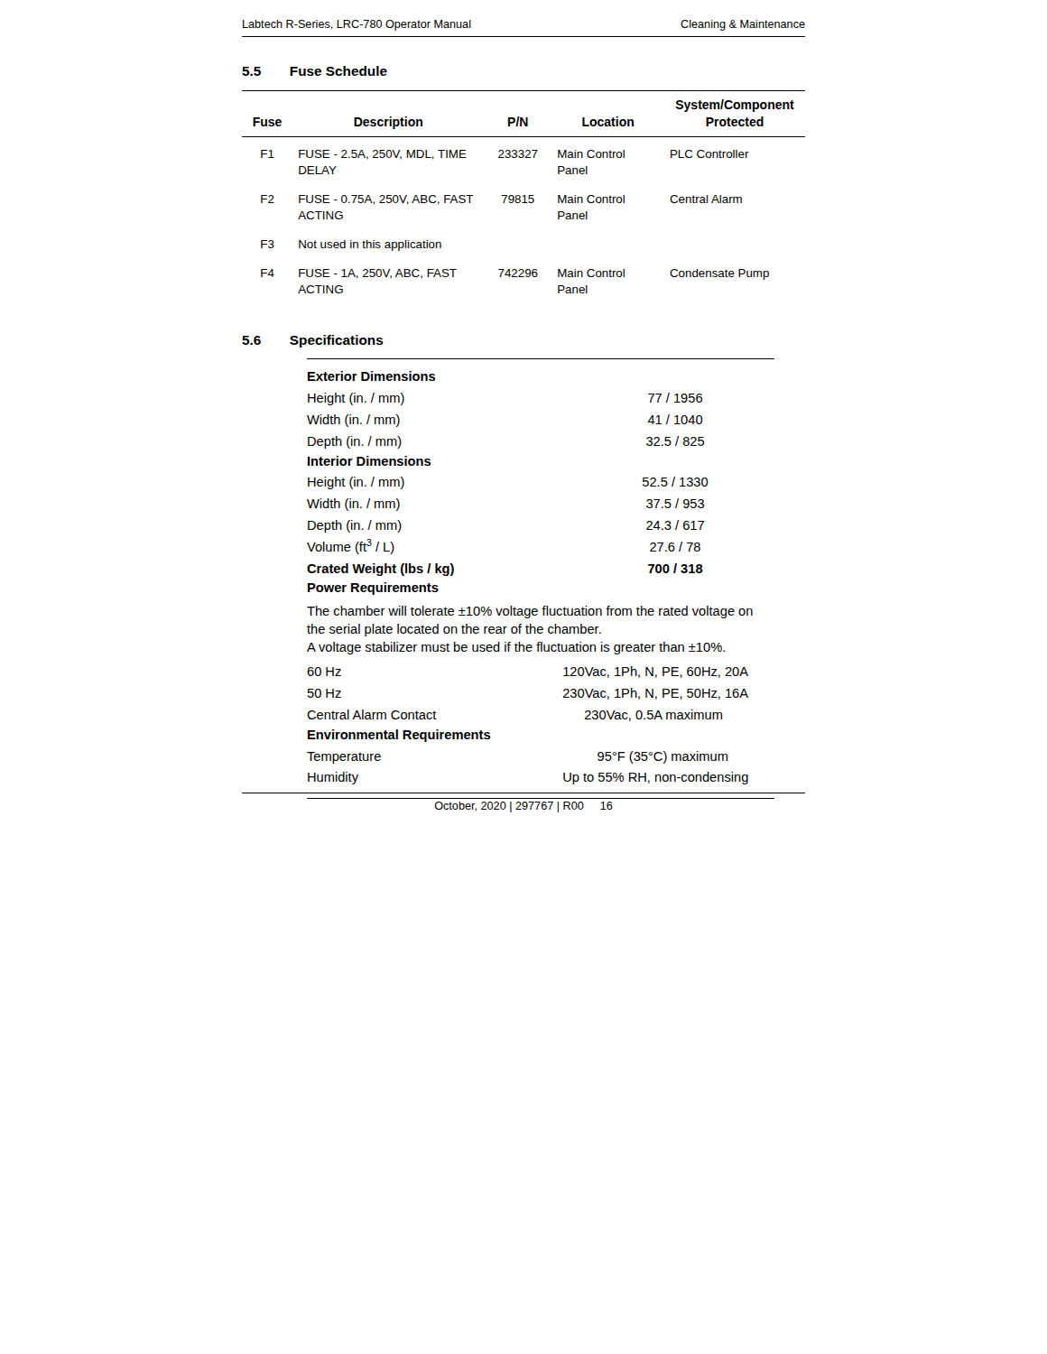Labtech R-Series, LRC-780 Operator Manual
Cleaning & Maintenance
5.5 Fuse Schedule
| Fuse | Description | P/N | Location | System/Component Protected |
| --- | --- | --- | --- | --- |
| F1 | FUSE - 2.5A, 250V, MDL, TIME DELAY | 233327 | Main Control Panel | PLC Controller |
| F2 | FUSE - 0.75A, 250V, ABC, FAST ACTING | 79815 | Main Control Panel | Central Alarm |
| F3 | Not used in this application | | | |
| F4 | FUSE - 1A, 250V, ABC, FAST ACTING | 742296 | Main Control Panel | Condensate Pump |
5.6 Specifications
Exterior Dimensions
| Height (in. / mm) | 77 / 1956 |
| Width (in. / mm) | 41 / 1040 |
| Depth (in. / mm) | 32.5 / 825 |
Interior Dimensions
| Height (in. / mm) | 52.5 / 1330 |
| Width (in. / mm) | 37.5 / 953 |
| Depth (in. / mm) | 24.3 / 617 |
| Volume (ft 3 / L) | 27.6 / 78 |
| Crated Weight (lbs / kg) | 700 / 318 |
Power Requirements
The chamber will tolerate ±10% voltage fluctuation from the rated voltage on the serial plate located on the rear of the chamber.
A voltage stabilizer must be used if the fluctuation is greater than ±10%.
| 60 Hz | 120Vac, 1Ph, N, PE, 60Hz, 20A |
| 50 Hz | 230Vac, 1Ph, N, PE, 50Hz, 16A |
| Central Alarm Contact | 230Vac, 0.5A maximum |
Environmental Requirements
| Temperature | 95°F (35°C) maximum |
| Humidity | Up to 55% RH, non-condensing |
October, 2020 | 297767 | R0016